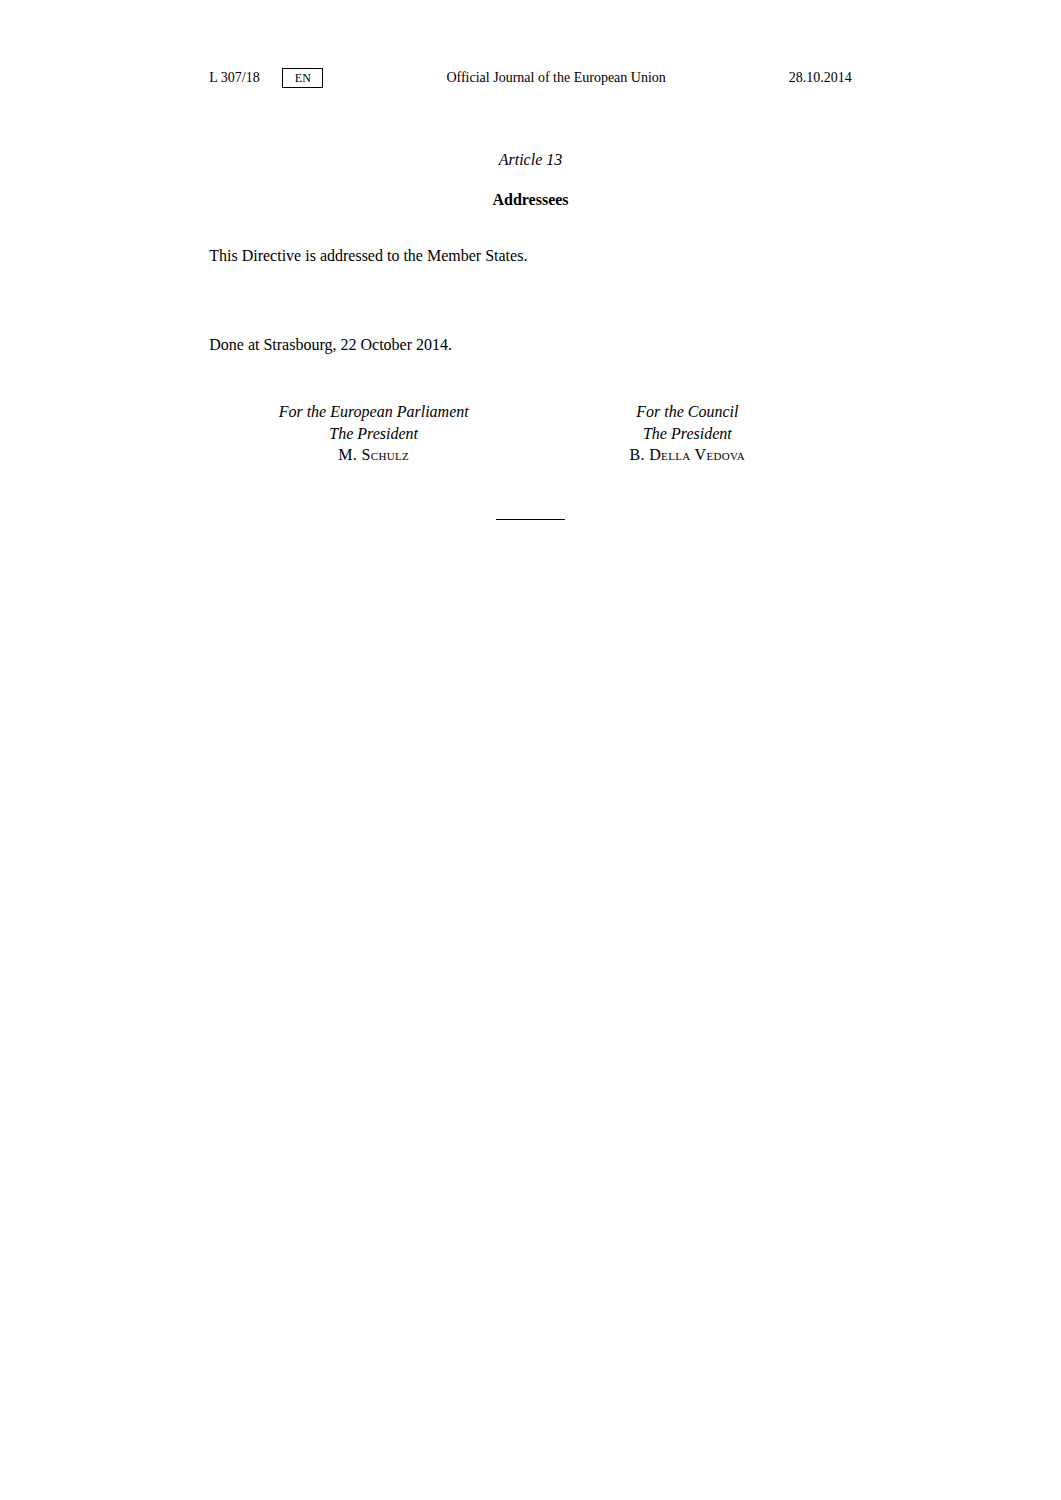L 307/18 EN Official Journal of the European Union 28.10.2014
Article 13
Addressees
This Directive is addressed to the Member States.
Done at Strasbourg, 22 October 2014.
For the European Parliament
The President
M. Schulz
For the Council
The President
B. Della Vedova